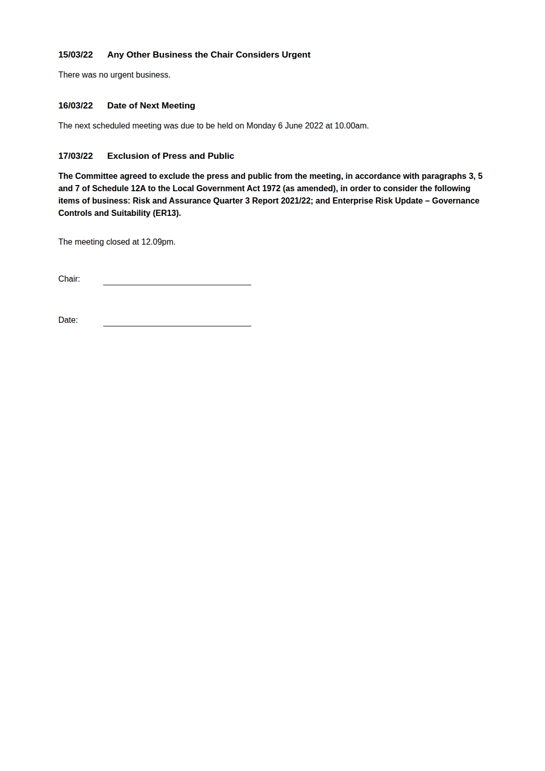15/03/22 Any Other Business the Chair Considers Urgent
There was no urgent business.
16/03/22 Date of Next Meeting
The next scheduled meeting was due to be held on Monday 6 June 2022 at 10.00am.
17/03/22 Exclusion of Press and Public
The Committee agreed to exclude the press and public from the meeting, in accordance with paragraphs 3, 5 and 7 of Schedule 12A to the Local Government Act 1972 (as amended), in order to consider the following items of business: Risk and Assurance Quarter 3 Report 2021/22; and Enterprise Risk Update – Governance Controls and Suitability (ER13).
The meeting closed at 12.09pm.
Chair:
Date: